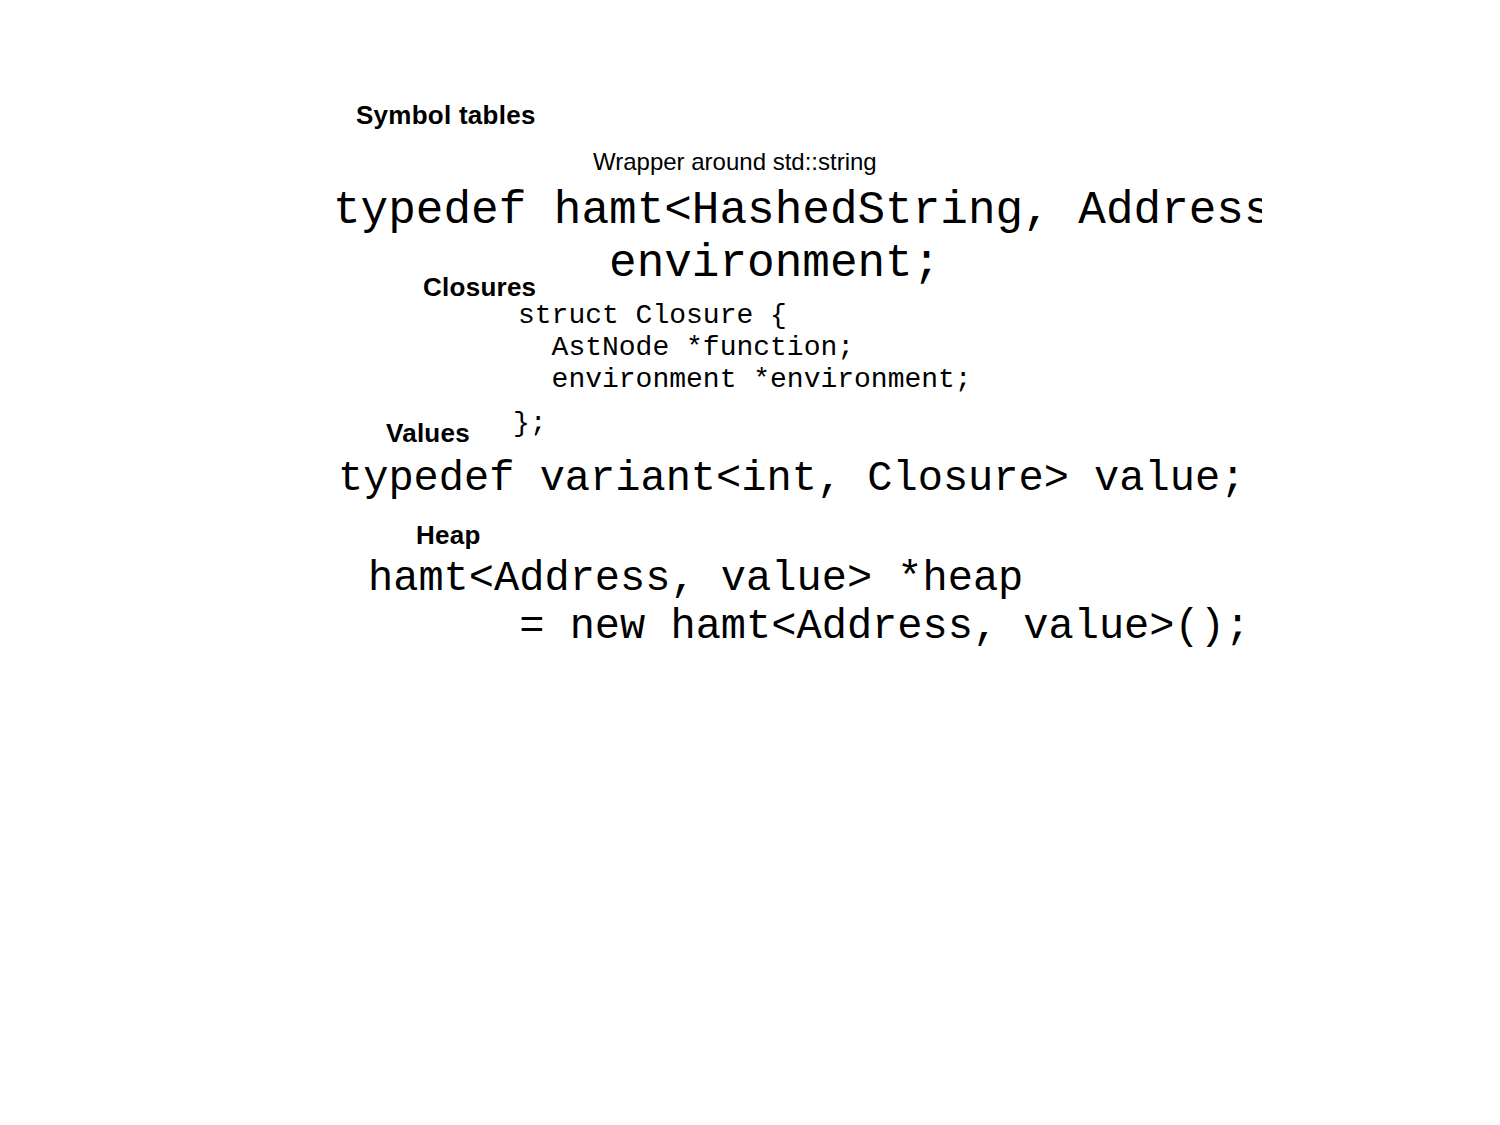Symbol tables
Wrapper around std::string
typedef hamt<HashedString, Address> environment;
Closures
struct Closure { AstNode *function; environment *environment;
Values
};
typedef variant<int, Closure> value;
Heap
hamt<Address, value> *heap = new hamt<Address, value>();